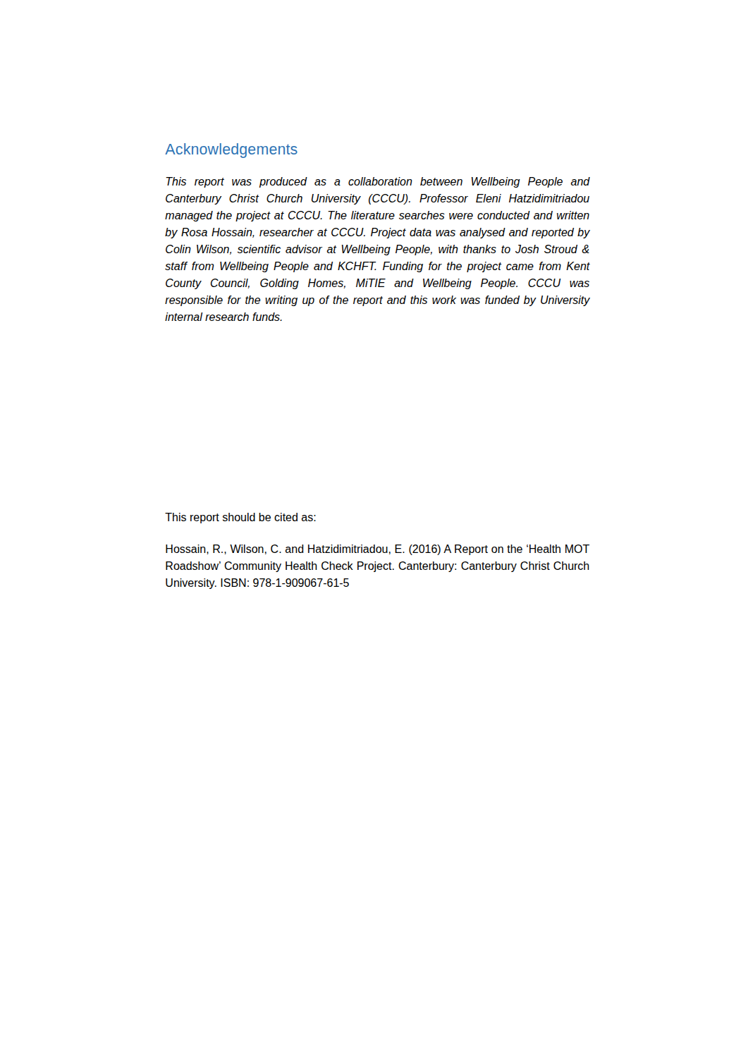Acknowledgements
This report was produced as a collaboration between Wellbeing People and Canterbury Christ Church University (CCCU). Professor Eleni Hatzidimitriadou managed the project at CCCU. The literature searches were conducted and written by Rosa Hossain, researcher at CCCU. Project data was analysed and reported by Colin Wilson, scientific advisor at Wellbeing People, with thanks to Josh Stroud & staff from Wellbeing People and KCHFT. Funding for the project came from Kent County Council, Golding Homes, MiTIE and Wellbeing People. CCCU was responsible for the writing up of the report and this work was funded by University internal research funds.
This report should be cited as:
Hossain, R., Wilson, C. and Hatzidimitriadou, E. (2016) A Report on the ‘Health MOT Roadshow’ Community Health Check Project. Canterbury: Canterbury Christ Church University. ISBN: 978-1-909067-61-5